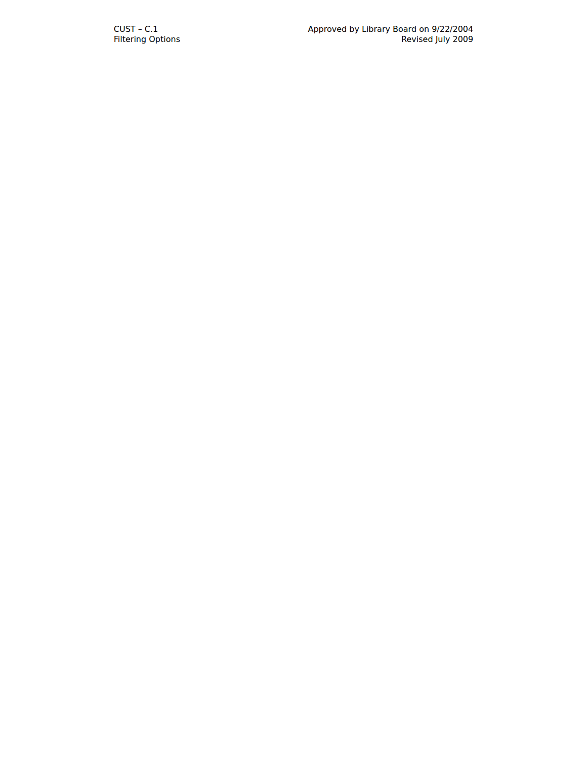CUST – C.1 Filtering Options
Approved by Library Board on 9/22/2004 Revised July 2009